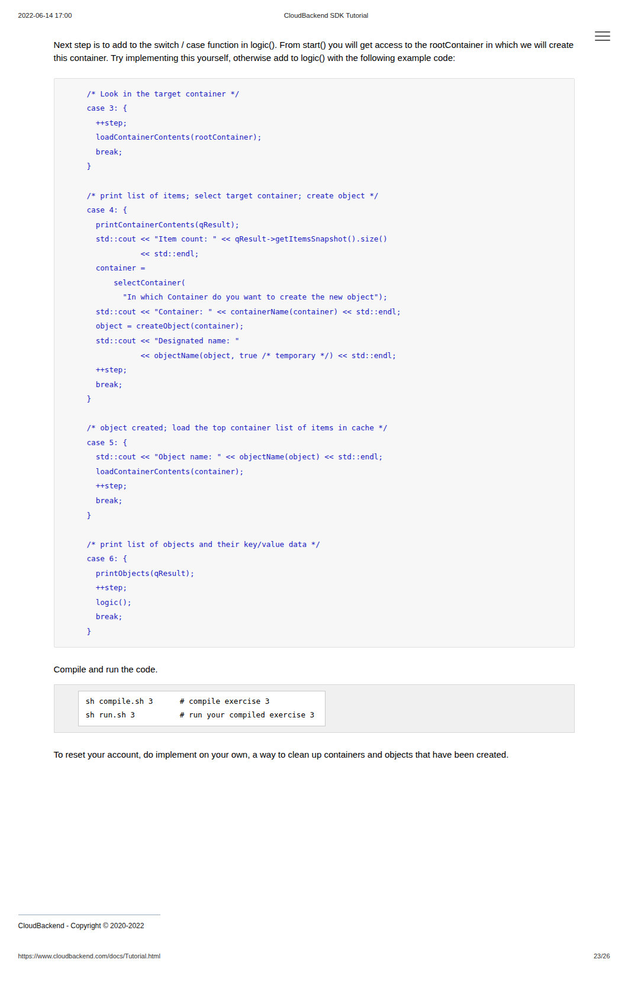2022-06-14 17:00
CloudBackend SDK Tutorial
Next step is to add to the switch / case function in logic(). From start() you will get access to the rootContainer in which we will create this container. Try implementing this yourself, otherwise add to logic() with the following example code:
/* Look in the target container */
case 3: {
  ++step;
  loadContainerContents(rootContainer);
  break;
}

/* print list of items; select target container; create object */
case 4: {
  printContainerContents(qResult);
  std::cout << "Item count: " << qResult->getItemsSnapshot().size()
            << std::endl;
  container =
      selectContainer(
        "In which Container do you want to create the new object");
  std::cout << "Container: " << containerName(container) << std::endl;
  object = createObject(container);
  std::cout << "Designated name: "
            << objectName(object, true /* temporary */) << std::endl;
  ++step;
  break;
}

/* object created; load the top container list of items in cache */
case 5: {
  std::cout << "Object name: " << objectName(object) << std::endl;
  loadContainerContents(container);
  ++step;
  break;
}

/* print list of objects and their key/value data */
case 6: {
  printObjects(qResult);
  ++step;
  logic();
  break;
}
Compile and run the code.
sh compile.sh 3      # compile exercise 3
sh run.sh 3          # run your compiled exercise 3
To reset your account, do implement on your own, a way to clean up containers and objects that have been created.
CloudBackend - Copyright © 2020-2022
https://www.cloudbackend.com/docs/Tutorial.html 23/26